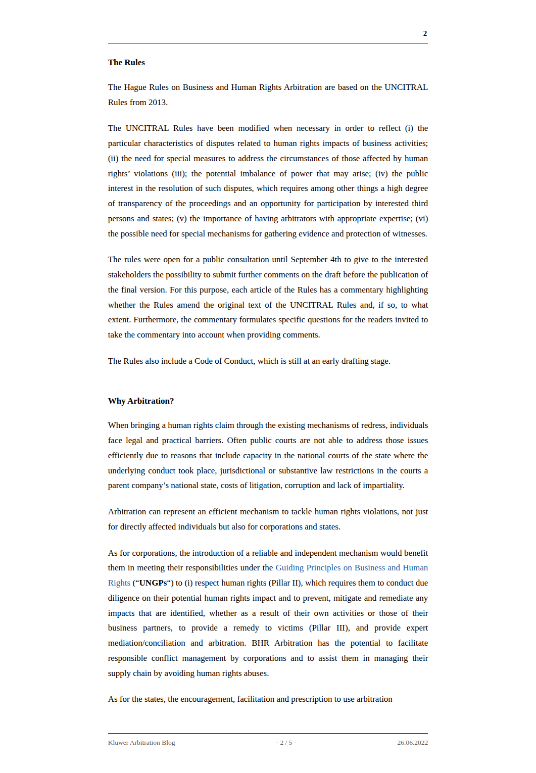2
The Rules
The Hague Rules on Business and Human Rights Arbitration are based on the UNCITRAL Rules from 2013.
The UNCITRAL Rules have been modified when necessary in order to reflect (i) the particular characteristics of disputes related to human rights impacts of business activities; (ii) the need for special measures to address the circumstances of those affected by human rights’ violations (iii); the potential imbalance of power that may arise; (iv) the public interest in the resolution of such disputes, which requires among other things a high degree of transparency of the proceedings and an opportunity for participation by interested third persons and states; (v) the importance of having arbitrators with appropriate expertise; (vi) the possible need for special mechanisms for gathering evidence and protection of witnesses.
The rules were open for a public consultation until September 4th to give to the interested stakeholders the possibility to submit further comments on the draft before the publication of the final version. For this purpose, each article of the Rules has a commentary highlighting whether the Rules amend the original text of the UNCITRAL Rules and, if so, to what extent. Furthermore, the commentary formulates specific questions for the readers invited to take the commentary into account when providing comments.
The Rules also include a Code of Conduct, which is still at an early drafting stage.
Why Arbitration?
When bringing a human rights claim through the existing mechanisms of redress, individuals face legal and practical barriers. Often public courts are not able to address those issues efficiently due to reasons that include capacity in the national courts of the state where the underlying conduct took place, jurisdictional or substantive law restrictions in the courts a parent company’s national state, costs of litigation, corruption and lack of impartiality.
Arbitration can represent an efficient mechanism to tackle human rights violations, not just for directly affected individuals but also for corporations and states.
As for corporations, the introduction of a reliable and independent mechanism would benefit them in meeting their responsibilities under the Guiding Principles on Business and Human Rights (“UNGPs“) to (i) respect human rights (Pillar II), which requires them to conduct due diligence on their potential human rights impact and to prevent, mitigate and remediate any impacts that are identified, whether as a result of their own activities or those of their business partners, to provide a remedy to victims (Pillar III), and provide expert mediation/conciliation and arbitration. BHR Arbitration has the potential to facilitate responsible conflict management by corporations and to assist them in managing their supply chain by avoiding human rights abuses.
As for the states, the encouragement, facilitation and prescription to use arbitration
Kluwer Arbitration Blog - 2 / 5 - 26.06.2022